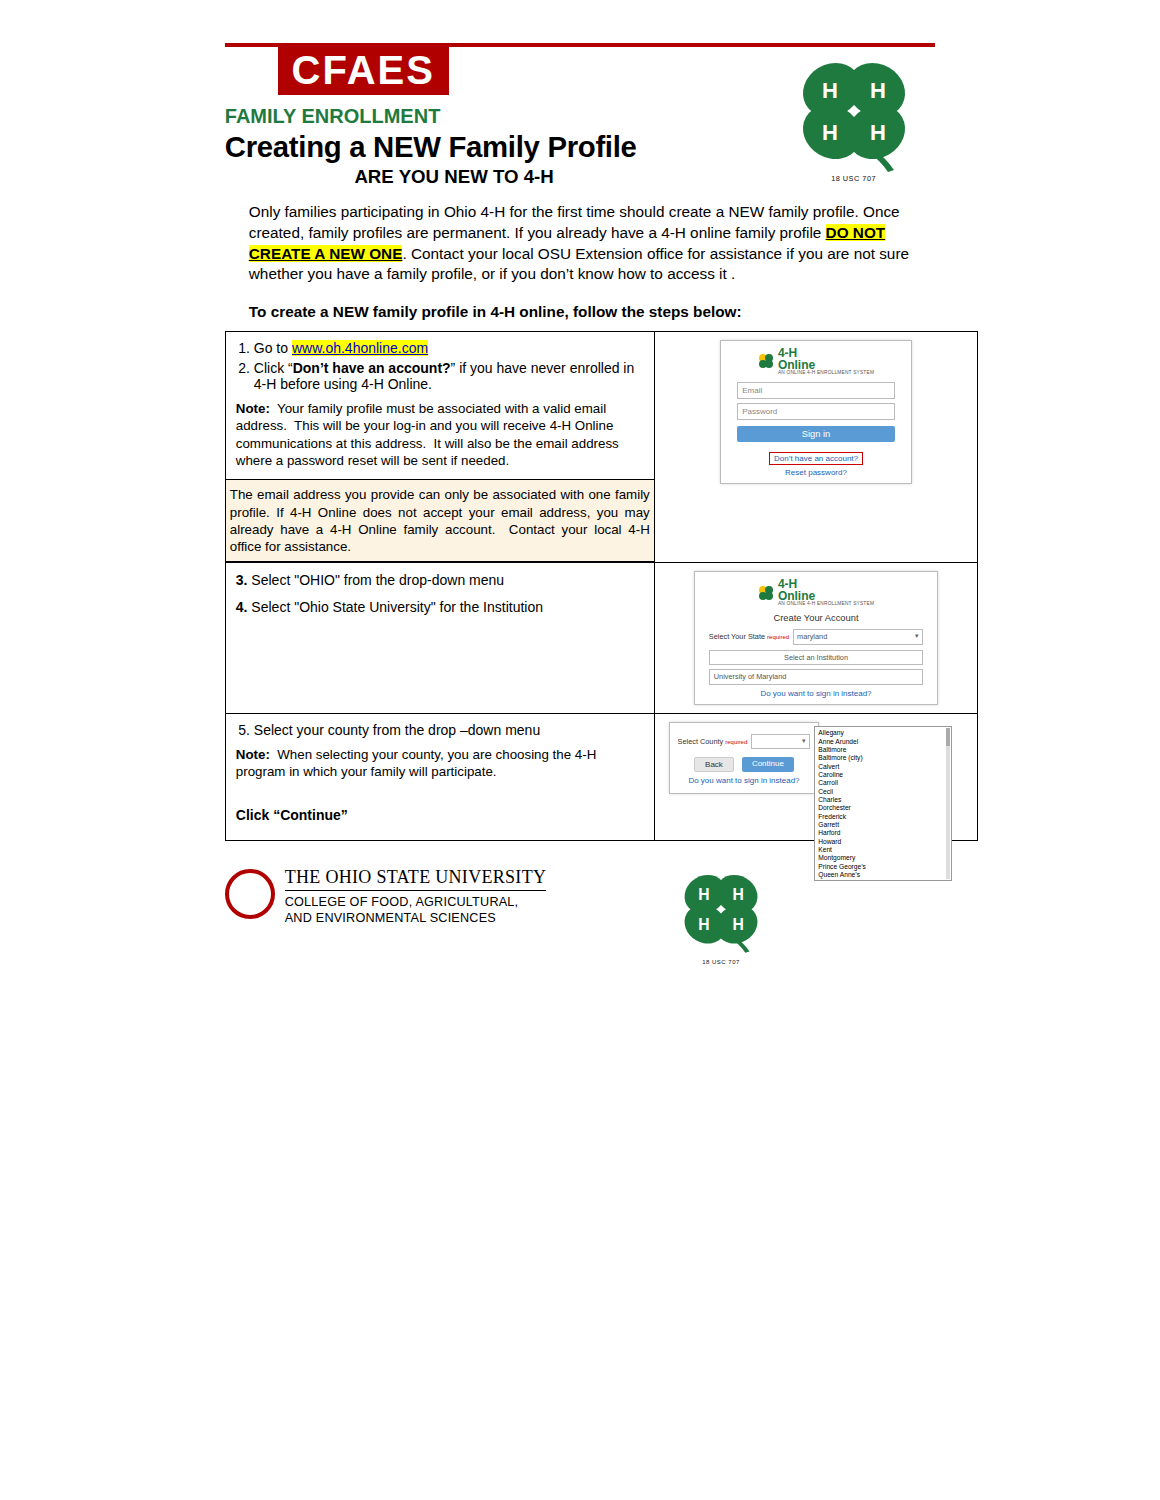CFAES
H H H H
18 USC 707
FAMILY ENROLLMENT
Creating a NEW Family Profile
ARE YOU NEW TO 4-H
Only families participating in Ohio 4-H for the first time should create a NEW family profile. Once created, family profiles are permanent. If you already have a 4-H online family profile DO NOT CREATE A NEW ONE. Contact your local OSU Extension office for assistance if you are not sure whether you have a family profile, or if you don’t know how to access it .
To create a NEW family profile in 4-H online, follow the steps below:
| Go to www.oh.4honline.com Click “ Don’t have an account? ” if you have never enrolled in 4-H before using 4-H Online. Note: Your family profile must be associated with a valid email address. This will be your log-in and you will receive 4-H Online communications at this address. It will also be the email address where a password reset will be sent if needed. The email address you provide can only be associated with one family profile. If 4-H Online does not accept your email address, you may already have a 4-H Online family account. Contact your local 4-H office for assistance. | 4-H Online AN ONLINE 4-H ENROLLMENT SYSTEM Email Password Sign in Don’t have an account? Reset password? |
| 3. Select "OHIO" from the drop-down menu 4. Select "Ohio State University" for the Institution | 4-H Online AN ONLINE 4-H ENROLLMENT SYSTEM Create Your Account Select Your State required maryland Select an Institution University of Maryland Do you want to sign in instead? |
| Select your county from the drop –down menu Note: When selecting your county, you are choosing the 4-H program in which your family will participate. Click “Continue” | Select County required Back Continue Do you want to sign in instead? Allegany Anne Arundel Baltimore Baltimore (city) Calvert Caroline Carroll Cecil Charles Dorchester Frederick Garrett Harford Howard Kent Montgomery Prince George’s Queen Anne’s Somerset St. Mary’s |
THE OHIO STATE UNIVERSITY
COLLEGE OF FOOD, AGRICULTURAL,
AND ENVIRONMENTAL SCIENCES
H H H H
18 USC 707